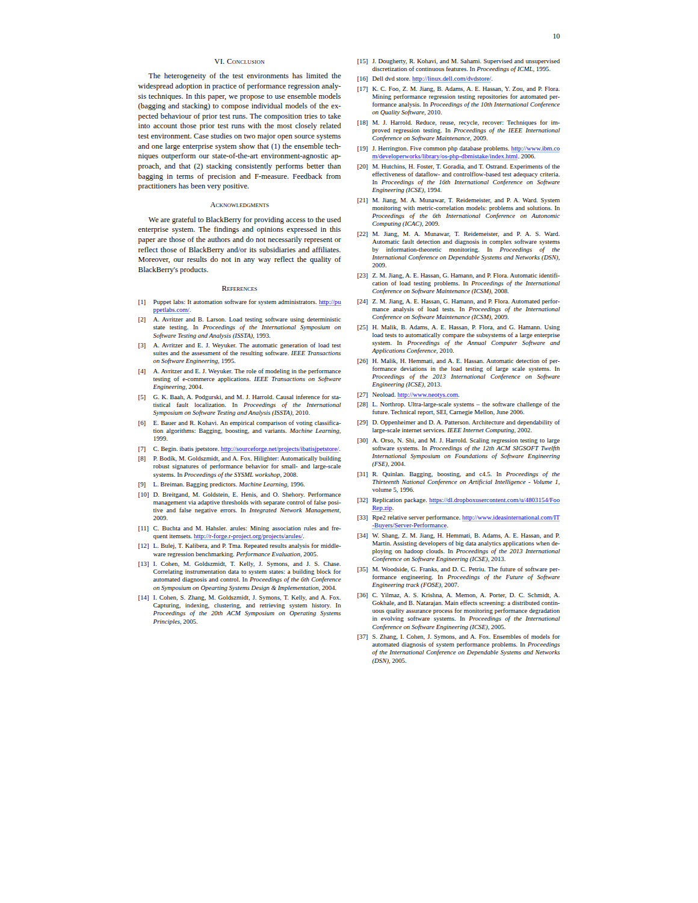10
VI. Conclusion
The heterogeneity of the test environments has limited the widespread adoption in practice of performance regression analysis techniques. In this paper, we propose to use ensemble models (bagging and stacking) to compose individual models of the expected behaviour of prior test runs. The composition tries to take into account those prior test runs with the most closely related test environment. Case studies on two major open source systems and one large enterprise system show that (1) the ensemble techniques outperform our state-of-the-art environment-agnostic approach, and that (2) stacking consistently performs better than bagging in terms of precision and F-measure. Feedback from practitioners has been very positive.
Acknowledgments
We are grateful to BlackBerry for providing access to the used enterprise system. The findings and opinions expressed in this paper are those of the authors and do not necessarily represent or reflect those of BlackBerry and/or its subsidiaries and affiliates. Moreover, our results do not in any way reflect the quality of BlackBerry's products.
References
Puppet labs: It automation software for system administrators. http://puppetlabs.com/.
A. Avritzer and B. Larson. Load testing software using deterministic state testing. In Proceedings of the International Symposium on Software Testing and Analysis (ISSTA), 1993.
A. Avritzer and E. J. Weyuker. The automatic generation of load test suites and the assessment of the resulting software. IEEE Transactions on Software Engineering, 1995.
A. Avritzer and E. J. Weyuker. The role of modeling in the performance testing of e-commerce applications. IEEE Transactions on Software Engineering, 2004.
G. K. Baah, A. Podgurski, and M. J. Harrold. Causal inference for statistical fault localization. In Proceedings of the International Symposium on Software Testing and Analysis (ISSTA), 2010.
E. Bauer and R. Kohavi. An empirical comparison of voting classification algorithms: Bagging, boosting, and variants. Machine Learning, 1999.
C. Begin. ibatis jpetstore. http://sourceforge.net/projects/ibatisjpetstore/.
P. Bodík, M. Goldszmidt, and A. Fox. Hilighter: Automatically building robust signatures of performance behavior for small- and large-scale systems. In Proceedings of the SYSML workshop, 2008.
L. Breiman. Bagging predictors. Machine Learning, 1996.
D. Breitgand, M. Goldstein, E. Henis, and O. Shehory. Performance management via adaptive thresholds with separate control of false positive and false negative errors. In Integrated Network Management, 2009.
C. Buchta and M. Hahsler. arules: Mining association rules and frequent itemsets. http://r-forge.r-project.org/projects/arules/.
L. Bulej, T. Kalibera, and P. Tma. Repeated results analysis for middleware regression benchmarking. Performance Evaluation, 2005.
I. Cohen, M. Goldszmidt, T. Kelly, J. Symons, and J. S. Chase. Correlating instrumentation data to system states: a building block for automated diagnosis and control. In Proceedings of the 6th Conference on Symposium on Opearting Systems Design & Implementation, 2004.
I. Cohen, S. Zhang, M. Goldszmidt, J. Symons, T. Kelly, and A. Fox. Capturing, indexing, clustering, and retrieving system history. In Proceedings of the 20th ACM Symposium on Operating Systems Principles, 2005.
J. Dougherty, R. Kohavi, and M. Sahami. Supervised and unsupervised discretization of continuous features. In Proceedings of ICML, 1995.
Dell dvd store. http://linux.dell.com/dvdstore/.
K. C. Foo, Z. M. Jiang, B. Adams, A. E. Hassan, Y. Zou, and P. Flora. Mining performance regression testing repositories for automated performance analysis. In Proceedings of the 10th International Conference on Quality Software, 2010.
M. J. Harrold. Reduce, reuse, recycle, recover: Techniques for improved regression testing. In Proceedings of the IEEE International Conference on Software Maintenance, 2009.
J. Herrington. Five common php database problems. http://www.ibm.com/developerworks/library/os-php-dbmistake/index.html. 2006.
M. Hutchins, H. Foster, T. Goradia, and T. Ostrand. Experiments of the effectiveness of dataflow- and controlflow-based test adequacy criteria. In Proceedings of the 16th International Conference on Software Engineering (ICSE), 1994.
M. Jiang, M. A. Munawar, T. Reidemeister, and P. A. Ward. System monitoring with metric-correlation models: problems and solutions. In Proceedings of the 6th International Conference on Autonomic Computing (ICAC), 2009.
M. Jiang, M. A. Munawar, T. Reidemeister, and P. A. S. Ward. Automatic fault detection and diagnosis in complex software systems by information-theoretic monitoring. In Proceedings of the International Conference on Dependable Systems and Networks (DSN), 2009.
Z. M. Jiang, A. E. Hassan, G. Hamann, and P. Flora. Automatic identification of load testing problems. In Proceedings of the International Conference on Software Maintenance (ICSM), 2008.
Z. M. Jiang, A. E. Hassan, G. Hamann, and P. Flora. Automated performance analysis of load tests. In Proceedings of the International Conference on Software Maintenance (ICSM), 2009.
H. Malik, B. Adams, A. E. Hassan, P. Flora, and G. Hamann. Using load tests to automatically compare the subsystems of a large enterprise system. In Proceedings of the Annual Computer Software and Applications Conference, 2010.
H. Malik, H. Hemmati, and A. E. Hassan. Automatic detection of performance deviations in the load testing of large scale systems. In Proceedings of the 2013 International Conference on Software Engineering (ICSE), 2013.
Neoload. http://www.neotys.com.
L. Northrop. Ultra-large-scale systems – the software challenge of the future. Technical report, SEI, Carnegie Mellon, June 2006.
D. Oppenheimer and D. A. Patterson. Architecture and dependability of large-scale internet services. IEEE Internet Computing, 2002.
A. Orso, N. Shi, and M. J. Harrold. Scaling regression testing to large software systems. In Proceedings of the 12th ACM SIGSOFT Twelfth International Symposium on Foundations of Software Engineering (FSE), 2004.
R. Quinlan. Bagging, boosting, and c4.5. In Proceedings of the Thirteenth National Conference on Artificial Intelligence - Volume 1, volume 5, 1996.
Replication package. https://dl.dropboxusercontent.com/u/4803154/FooRep.zip.
Rpe2 relative server performance. http://www.ideasinternational.com/IT-Buyers/Server-Performance.
W. Shang, Z. M. Jiang, H. Hemmati, B. Adams, A. E. Hassan, and P. Martin. Assisting developers of big data analytics applications when deploying on hadoop clouds. In Proceedings of the 2013 International Conference on Software Engineering (ICSE), 2013.
M. Woodside, G. Franks, and D. C. Petriu. The future of software performance engineering. In Proceedings of the Future of Software Engineering track (FOSE), 2007.
C. Yilmaz, A. S. Krishna, A. Memon, A. Porter, D. C. Schmidt, A. Gokhale, and B. Natarajan. Main effects screening: a distributed continuous quality assurance process for monitoring performance degradation in evolving software systems. In Proceedings of the International Conference on Software Engineering (ICSE), 2005.
S. Zhang, I. Cohen, J. Symons, and A. Fox. Ensembles of models for automated diagnosis of system performance problems. In Proceedings of the International Conference on Dependable Systems and Networks (DSN), 2005.